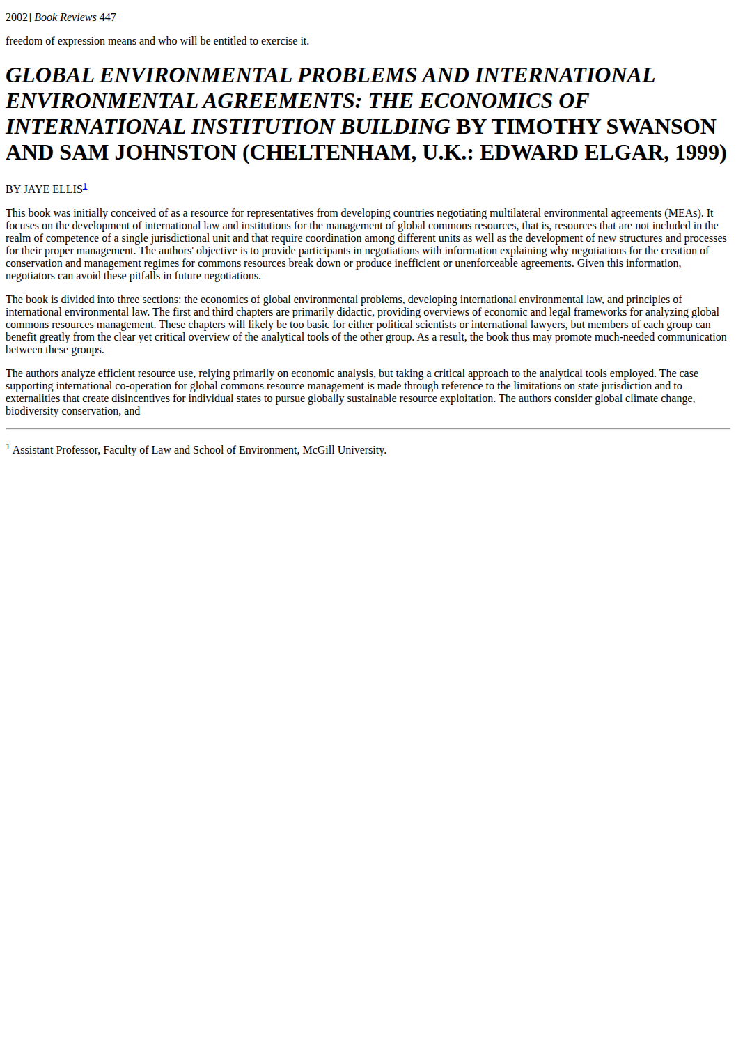2002] Book Reviews 447
freedom of expression means and who will be entitled to exercise it.
GLOBAL ENVIRONMENTAL PROBLEMS AND INTERNATIONAL ENVIRONMENTAL AGREEMENTS: THE ECONOMICS OF INTERNATIONAL INSTITUTION BUILDING BY TIMOTHY SWANSON AND SAM JOHNSTON (CHELTENHAM, U.K.: EDWARD ELGAR, 1999)
BY JAYE ELLIS1
This book was initially conceived of as a resource for representatives from developing countries negotiating multilateral environmental agreements (MEAs). It focuses on the development of international law and institutions for the management of global commons resources, that is, resources that are not included in the realm of competence of a single jurisdictional unit and that require coordination among different units as well as the development of new structures and processes for their proper management. The authors' objective is to provide participants in negotiations with information explaining why negotiations for the creation of conservation and management regimes for commons resources break down or produce inefficient or unenforceable agreements. Given this information, negotiators can avoid these pitfalls in future negotiations.
The book is divided into three sections: the economics of global environmental problems, developing international environmental law, and principles of international environmental law. The first and third chapters are primarily didactic, providing overviews of economic and legal frameworks for analyzing global commons resources management. These chapters will likely be too basic for either political scientists or international lawyers, but members of each group can benefit greatly from the clear yet critical overview of the analytical tools of the other group. As a result, the book thus may promote much-needed communication between these groups.
The authors analyze efficient resource use, relying primarily on economic analysis, but taking a critical approach to the analytical tools employed. The case supporting international co-operation for global commons resource management is made through reference to the limitations on state jurisdiction and to externalities that create disincentives for individual states to pursue globally sustainable resource exploitation. The authors consider global climate change, biodiversity conservation, and
1 Assistant Professor, Faculty of Law and School of Environment, McGill University.